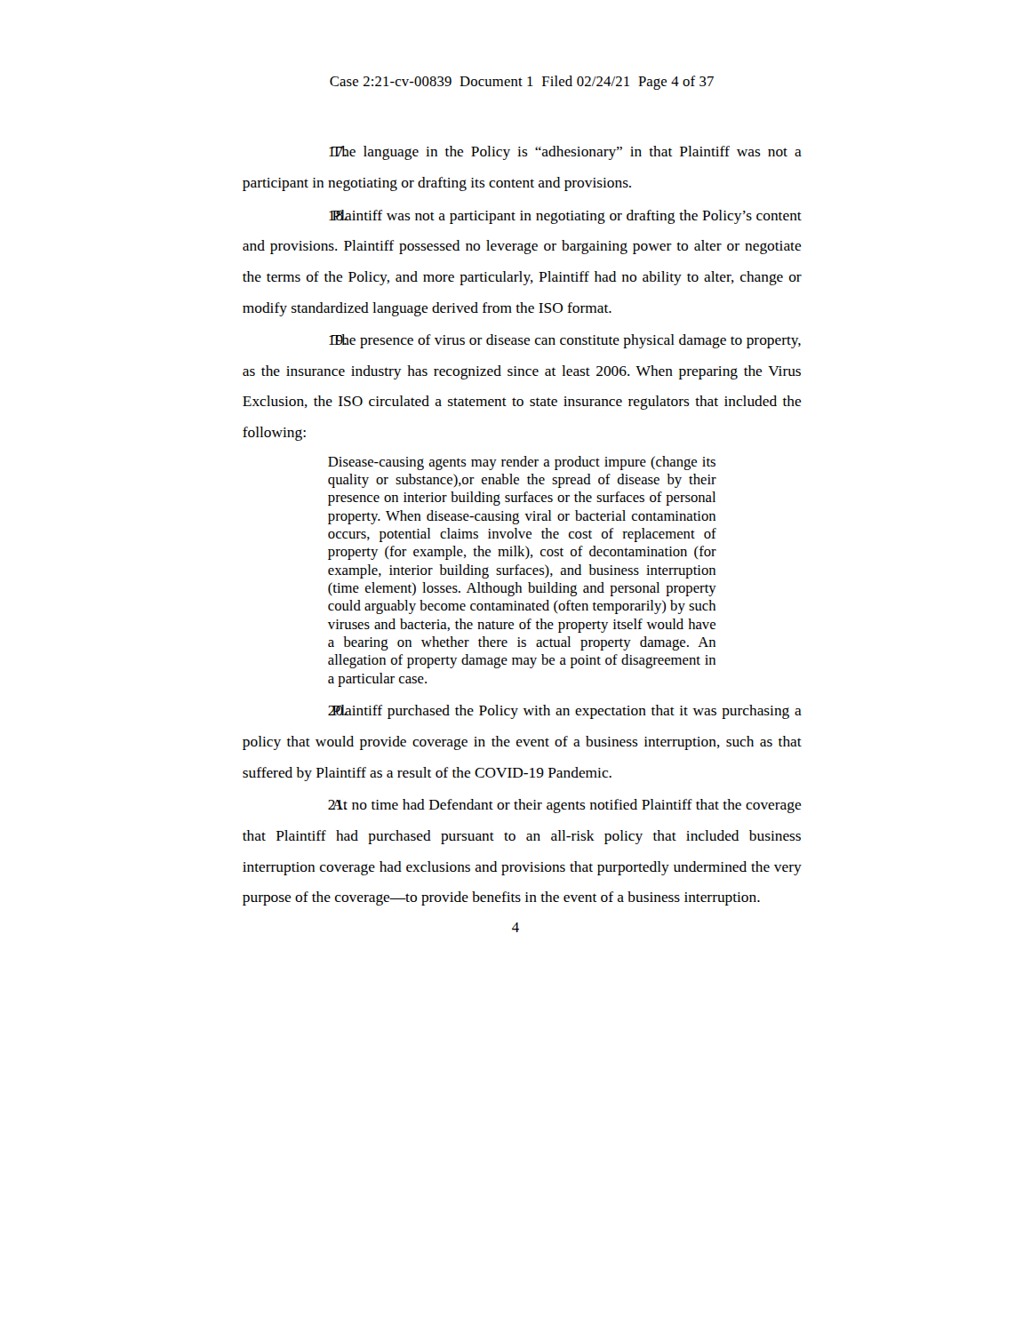Case 2:21-cv-00839 Document 1 Filed 02/24/21 Page 4 of 37
17. The language in the Policy is “adhesionary” in that Plaintiff was not a participant in negotiating or drafting its content and provisions.
18. Plaintiff was not a participant in negotiating or drafting the Policy’s content and provisions. Plaintiff possessed no leverage or bargaining power to alter or negotiate the terms of the Policy, and more particularly, Plaintiff had no ability to alter, change or modify standardized language derived from the ISO format.
19. The presence of virus or disease can constitute physical damage to property, as the insurance industry has recognized since at least 2006. When preparing the Virus Exclusion, the ISO circulated a statement to state insurance regulators that included the following:
Disease-causing agents may render a product impure (change its quality or substance),or enable the spread of disease by their presence on interior building surfaces or the surfaces of personal property. When disease-causing viral or bacterial contamination occurs, potential claims involve the cost of replacement of property (for example, the milk), cost of decontamination (for example, interior building surfaces), and business interruption (time element) losses. Although building and personal property could arguably become contaminated (often temporarily) by such viruses and bacteria, the nature of the property itself would have a bearing on whether there is actual property damage. An allegation of property damage may be a point of disagreement in a particular case.
20. Plaintiff purchased the Policy with an expectation that it was purchasing a policy that would provide coverage in the event of a business interruption, such as that suffered by Plaintiff as a result of the COVID-19 Pandemic.
21. At no time had Defendant or their agents notified Plaintiff that the coverage that Plaintiff had purchased pursuant to an all-risk policy that included business interruption coverage had exclusions and provisions that purportedly undermined the very purpose of the coverage—to provide benefits in the event of a business interruption.
4